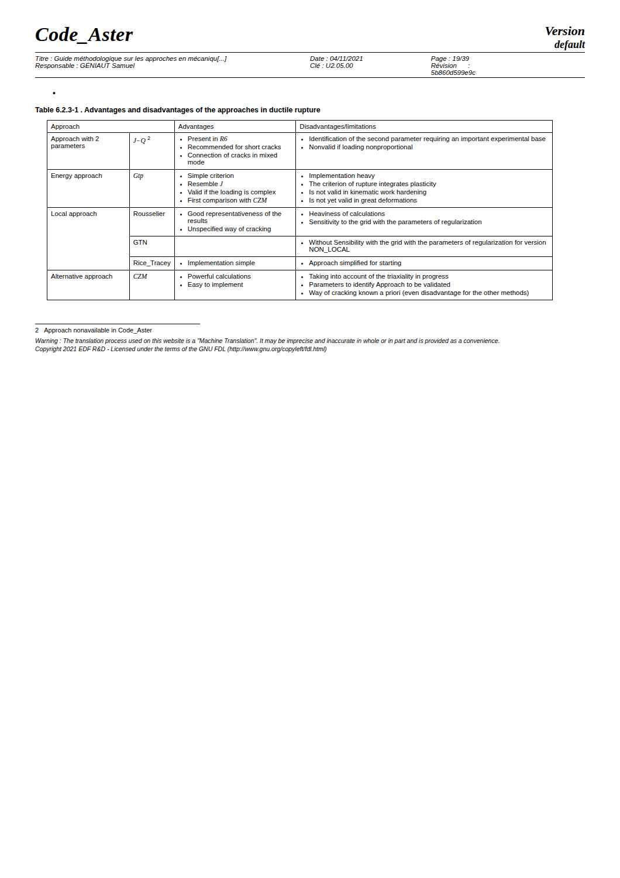Code_Aster
Version
default
| Titre : Guide méthodologique sur les approches en mécaniqu[...] | Date : 04/11/2021 | Page : 19/39 |
| Responsable : GÉNIAUT Samuel | Clé : U2.05.00 | Révision : 5b860d599e9c |
•
Table 6.2.3-1 . Advantages and disadvantages of the approaches in ductile rupture
| Approach | Advantages | Disadvantages/limitations |
| --- | --- | --- |
| Approach with 2 parameters | J−Q 2 | Present in R6 Recommended for short cracks Connection of cracks in mixed mode | Identification of the second parameter requiring an important experimental base Nonvalid if loading nonproportional |
| Energy approach | Gtp | Simple criterion Resemble J Valid if the loading is complex First comparison with CZM | Implementation heavy The criterion of rupture integrates plasticity Is not valid in kinematic work hardening Is not yet valid in great deformations |
| Local approach | Rousselier | Good representativeness of the results Unspecified way of cracking | Heaviness of calculations Sensitivity to the grid with the parameters of regularization |
| GTN | | Without Sensibility with the grid with the parameters of regularization for version NON_LOCAL |
| Rice_Tracey | Implementation simple | Approach simplified for starting |
| Alternative approach | CZM | Powerful calculations Easy to implement | Taking into account of the triaxiality in progress Parameters to identify Approach to be validated Way of cracking known a priori (even disadvantage for the other methods) |
2 Approach nonavailable in Code_Aster
Warning : The translation process used on this website is a "Machine Translation". It may be imprecise and inaccurate in whole or in part and is provided as a convenience. Copyright 2021 EDF R&D - Licensed under the terms of the GNU FDL (http://www.gnu.org/copyleft/fdl.html)